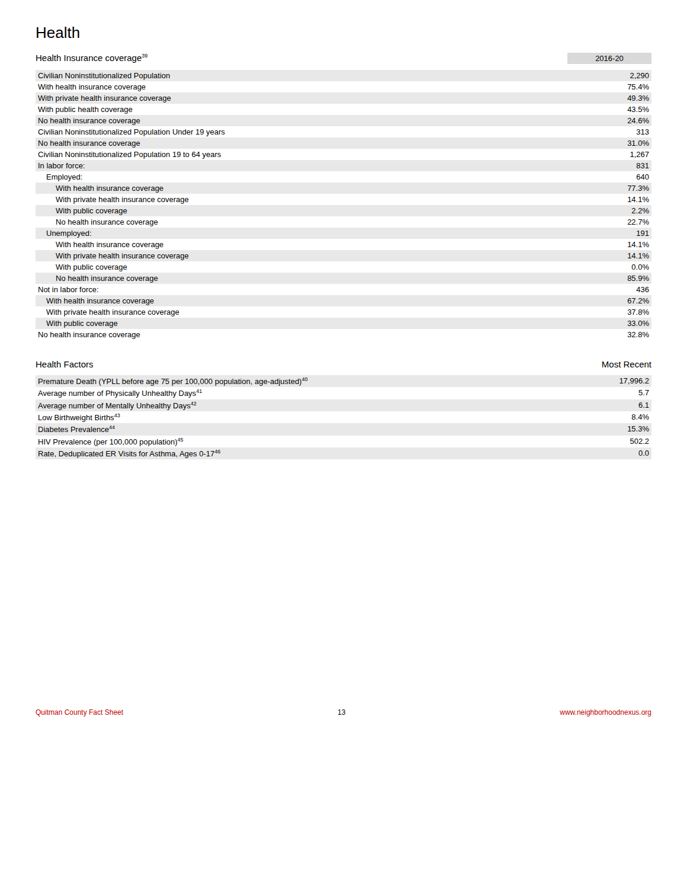Health
Health Insurance coverage39
2016-20
| Civilian Noninstitutionalized Population | 2,290 |
| With health insurance coverage | 75.4% |
| With private health insurance coverage | 49.3% |
| With public health coverage | 43.5% |
| No health insurance coverage | 24.6% |
| Civilian Noninstitutionalized Population Under 19 years | 313 |
| No health insurance coverage | 31.0% |
| Civilian Noninstitutionalized Population 19 to 64 years | 1,267 |
| In labor force: | 831 |
| Employed: | 640 |
| With health insurance coverage | 77.3% |
| With private health insurance coverage | 14.1% |
| With public coverage | 2.2% |
| No health insurance coverage | 22.7% |
| Unemployed: | 191 |
| With health insurance coverage | 14.1% |
| With private health insurance coverage | 14.1% |
| With public coverage | 0.0% |
| No health insurance coverage | 85.9% |
| Not in labor force: | 436 |
| With health insurance coverage | 67.2% |
| With private health insurance coverage | 37.8% |
| With public coverage | 33.0% |
| No health insurance coverage | 32.8% |
Health Factors
Most Recent
| Premature Death (YPLL before age 75 per 100,000 population, age-adjusted) 40 | 17,996.2 |
| Average number of Physically Unhealthy Days 41 | 5.7 |
| Average number of Mentally Unhealthy Days 42 | 6.1 |
| Low Birthweight Births 43 | 8.4% |
| Diabetes Prevalence 44 | 15.3% |
| HIV Prevalence (per 100,000 population) 45 | 502.2 |
| Rate, Deduplicated ER Visits for Asthma, Ages 0-17 46 | 0.0 |
Quitman County Fact Sheet
13
www.neighborhoodnexus.org